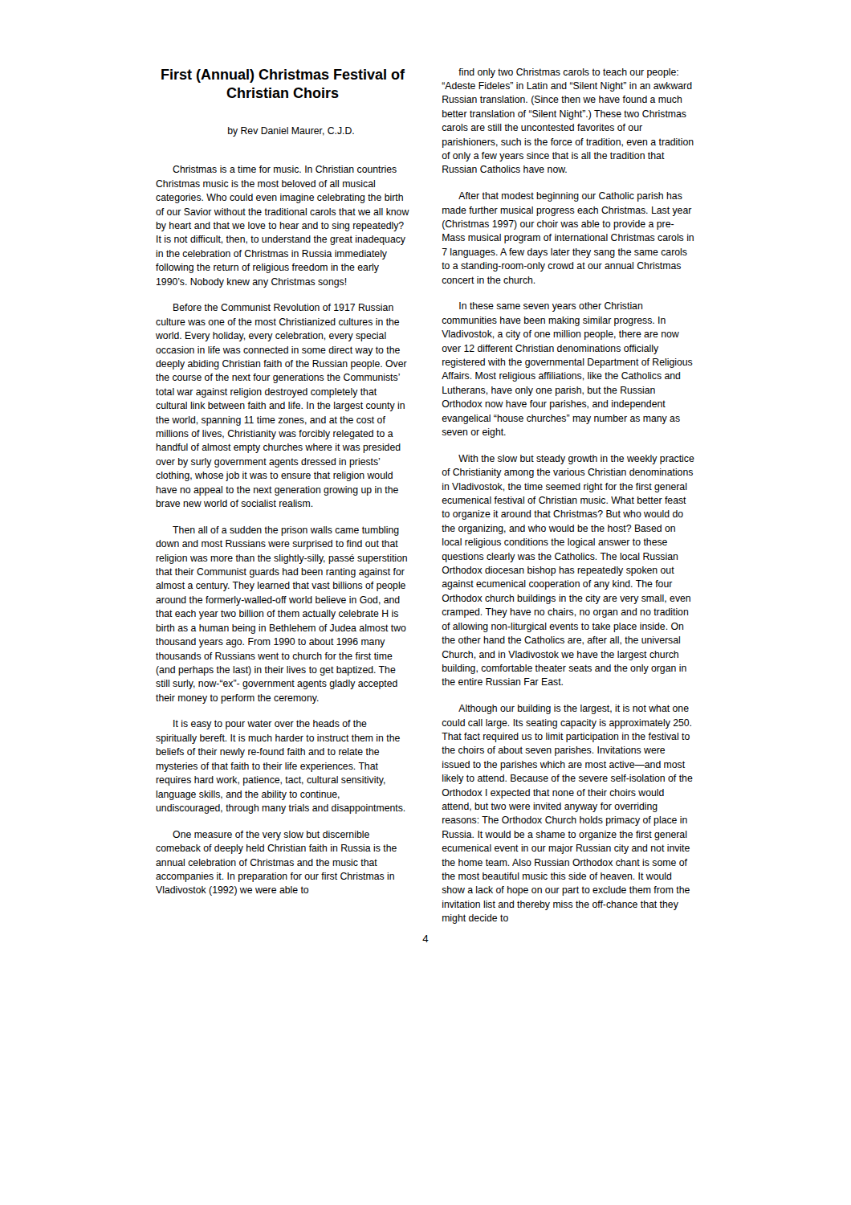First (Annual) Christmas Festival of
Christian Choirs
by Rev Daniel Maurer, C.J.D.
Christmas is a time for music. In Christian countries Christmas music is the most beloved of all musical categories. Who could even imagine celebrating the birth of our Savior without the traditional carols that we all know by heart and that we love to hear and to sing repeatedly? It is not difficult, then, to understand the great inadequacy in the celebration of Christmas in Russia immediately following the return of religious freedom in the early 1990’s. Nobody knew any Christmas songs!
Before the Communist Revolution of 1917 Russian culture was one of the most Christianized cultures in the world. Every holiday, every celebration, every special occasion in life was connected in some direct way to the deeply abiding Christian faith of the Russian people. Over the course of the next four generations the Communists’ total war against religion destroyed completely that cultural link between faith and life. In the largest county in the world, spanning 11 time zones, and at the cost of millions of lives, Christianity was forcibly relegated to a handful of almost empty churches where it was presided over by surly government agents dressed in priests’ clothing, whose job it was to ensure that religion would have no appeal to the next generation growing up in the brave new world of socialist realism.
Then all of a sudden the prison walls came tumbling down and most Russians were surprised to find out that religion was more than the slightly-silly, passé superstition that their Communist guards had been ranting against for almost a century. They learned that vast billions of people around the formerly-walled-off world believe in God, and that each year two billion of them actually celebrate H is birth as a human being in Bethlehem of Judea almost two thousand years ago. From 1990 to about 1996 many thousands of Russians went to church for the first time (and perhaps the last) in their lives to get baptized. The still surly, now-“ex”- government agents gladly accepted their money to perform the ceremony.
It is easy to pour water over the heads of the spiritually bereft. It is much harder to instruct them in the beliefs of their newly re-found faith and to relate the mysteries of that faith to their life experiences. That requires hard work, patience, tact, cultural sensitivity, language skills, and the ability to continue, undiscouraged, through many trials and disappointments.
One measure of the very slow but discernible comeback of deeply held Christian faith in Russia is the annual celebration of Christmas and the music that accompanies it. In preparation for our first Christmas in Vladivostok (1992) we were able to
find only two Christmas carols to teach our people: “Adeste Fideles” in Latin and “Silent Night” in an awkward Russian translation. (Since then we have found a much better translation of “Silent Night”.) These two Christmas carols are still the uncontested favorites of our parishioners, such is the force of tradition, even a tradition of only a few years since that is all the tradition that Russian Catholics have now.
After that modest beginning our Catholic parish has made further musical progress each Christmas. Last year (Christmas 1997) our choir was able to provide a pre-Mass musical program of international Christmas carols in 7 languages. A few days later they sang the same carols to a standing-room-only crowd at our annual Christmas concert in the church.
In these same seven years other Christian communities have been making similar progress. In Vladivostok, a city of one million people, there are now over 12 different Christian denominations officially registered with the governmental Department of Religious Affairs. Most religious affiliations, like the Catholics and Lutherans, have only one parish, but the Russian Orthodox now have four parishes, and independent evangelical “house churches” may number as many as seven or eight.
With the slow but steady growth in the weekly practice of Christianity among the various Christian denominations in Vladivostok, the time seemed right for the first general ecumenical festival of Christian music. What better feast to organize it around that Christmas? But who would do the organizing, and who would be the host? Based on local religious conditions the logical answer to these questions clearly was the Catholics. The local Russian Orthodox diocesan bishop has repeatedly spoken out against ecumenical cooperation of any kind. The four Orthodox church buildings in the city are very small, even cramped. They have no chairs, no organ and no tradition of allowing non-liturgical events to take place inside. On the other hand the Catholics are, after all, the universal Church, and in Vladivostok we have the largest church building, comfortable theater seats and the only organ in the entire Russian Far East.
Although our building is the largest, it is not what one could call large. Its seating capacity is approximately 250. That fact required us to limit participation in the festival to the choirs of about seven parishes. Invitations were issued to the parishes which are most active—and most likely to attend. Because of the severe self-isolation of the Orthodox I expected that none of their choirs would attend, but two were invited anyway for overriding reasons: The Orthodox Church holds primacy of place in Russia. It would be a shame to organize the first general ecumenical event in our major Russian city and not invite the home team. Also Russian Orthodox chant is some of the most beautiful music this side of heaven. It would show a lack of hope on our part to exclude them from the invitation list and thereby miss the off-chance that they might decide to
4